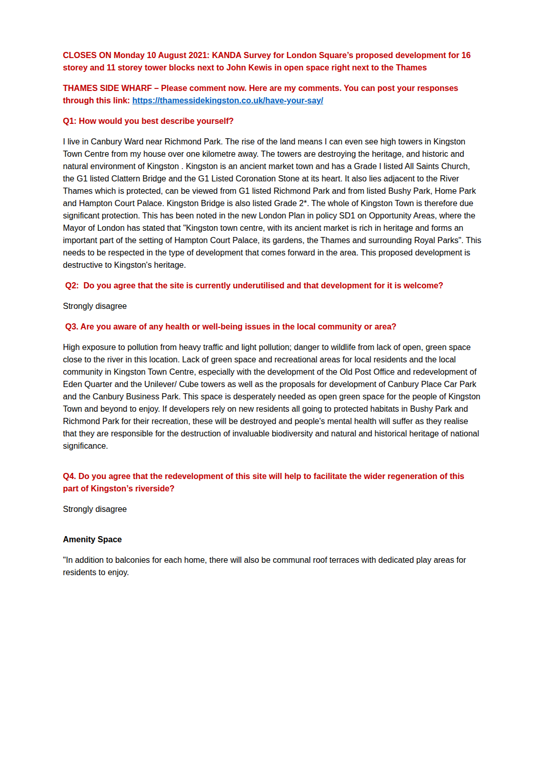CLOSES ON Monday 10 August 2021: KANDA Survey for London Square’s proposed development for 16 storey and 11 storey tower blocks next to John Kewis in open space right next to the Thames
THAMES SIDE WHARF – Please comment now. Here are my comments. You can post your responses through this link: https://thamessidekingston.co.uk/have-your-say/
Q1: How would you best describe yourself?
I live in Canbury Ward near Richmond Park. The rise of the land means I can even see high towers in Kingston Town Centre from my house over one kilometre away. The towers are destroying the heritage, and historic and natural environment of Kingston . Kingston is an ancient market town and has a Grade I listed All Saints Church, the G1 listed Clattern Bridge and the G1 Listed Coronation Stone at its heart. It also lies adjacent to the River Thames which is protected, can be viewed from G1 listed Richmond Park and from listed Bushy Park, Home Park and Hampton Court Palace. Kingston Bridge is also listed Grade 2*. The whole of Kingston Town is therefore due significant protection. This has been noted in the new London Plan in policy SD1 on Opportunity Areas, where the Mayor of London has stated that "Kingston town centre, with its ancient market is rich in heritage and forms an important part of the setting of Hampton Court Palace, its gardens, the Thames and surrounding Royal Parks". This needs to be respected in the type of development that comes forward in the area. This proposed development is destructive to Kingston's heritage.
Q2: Do you agree that the site is currently underutilised and that development for it is welcome?
Strongly disagree
Q3. Are you aware of any health or well-being issues in the local community or area?
High exposure to pollution from heavy traffic and light pollution; danger to wildlife from lack of open, green space close to the river in this location. Lack of green space and recreational areas for local residents and the local community in Kingston Town Centre, especially with the development of the Old Post Office and redevelopment of Eden Quarter and the Unilever/ Cube towers as well as the proposals for development of Canbury Place Car Park and the Canbury Business Park. This space is desperately needed as open green space for the people of Kingston Town and beyond to enjoy. If developers rely on new residents all going to protected habitats in Bushy Park and Richmond Park for their recreation, these will be destroyed and people's mental health will suffer as they realise that they are responsible for the destruction of invaluable biodiversity and natural and historical heritage of national significance.
Q4. Do you agree that the redevelopment of this site will help to facilitate the wider regeneration of this part of Kingston’s riverside?
Strongly disagree
Amenity Space
"In addition to balconies for each home, there will also be communal roof terraces with dedicated play areas for residents to enjoy.